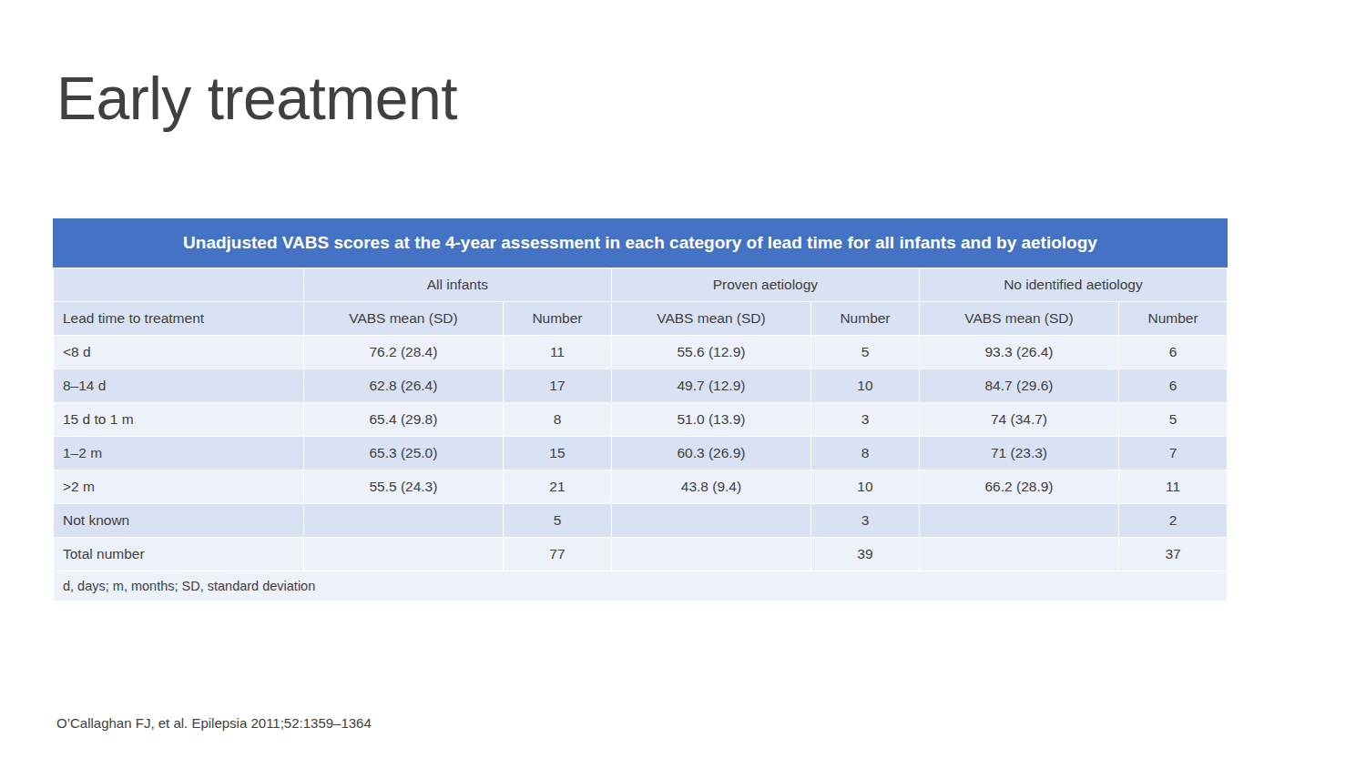Early treatment
Unadjusted VABS scores at the 4-year assessment in each category of lead time for all infants and by aetiology
| | All infants | Proven aetiology | No identified aetiology |
| --- | --- | --- | --- |
| Lead time to treatment | VABS mean (SD) | Number | VABS mean (SD) | Number | VABS mean (SD) | Number |
| <8 d | 76.2 (28.4) | 11 | 55.6 (12.9) | 5 | 93.3 (26.4) | 6 |
| 8–14 d | 62.8 (26.4) | 17 | 49.7 (12.9) | 10 | 84.7 (29.6) | 6 |
| 15 d to 1 m | 65.4 (29.8) | 8 | 51.0 (13.9) | 3 | 74 (34.7) | 5 |
| 1–2 m | 65.3 (25.0) | 15 | 60.3 (26.9) | 8 | 71 (23.3) | 7 |
| >2 m | 55.5 (24.3) | 21 | 43.8 (9.4) | 10 | 66.2 (28.9) | 11 |
| Not known | | 5 | | 3 | | 2 |
| Total number | | 77 | | 39 | | 37 |
| d, days; m, months; SD, standard deviation |
O’Callaghan FJ, et al. Epilepsia 2011;52:1359–1364